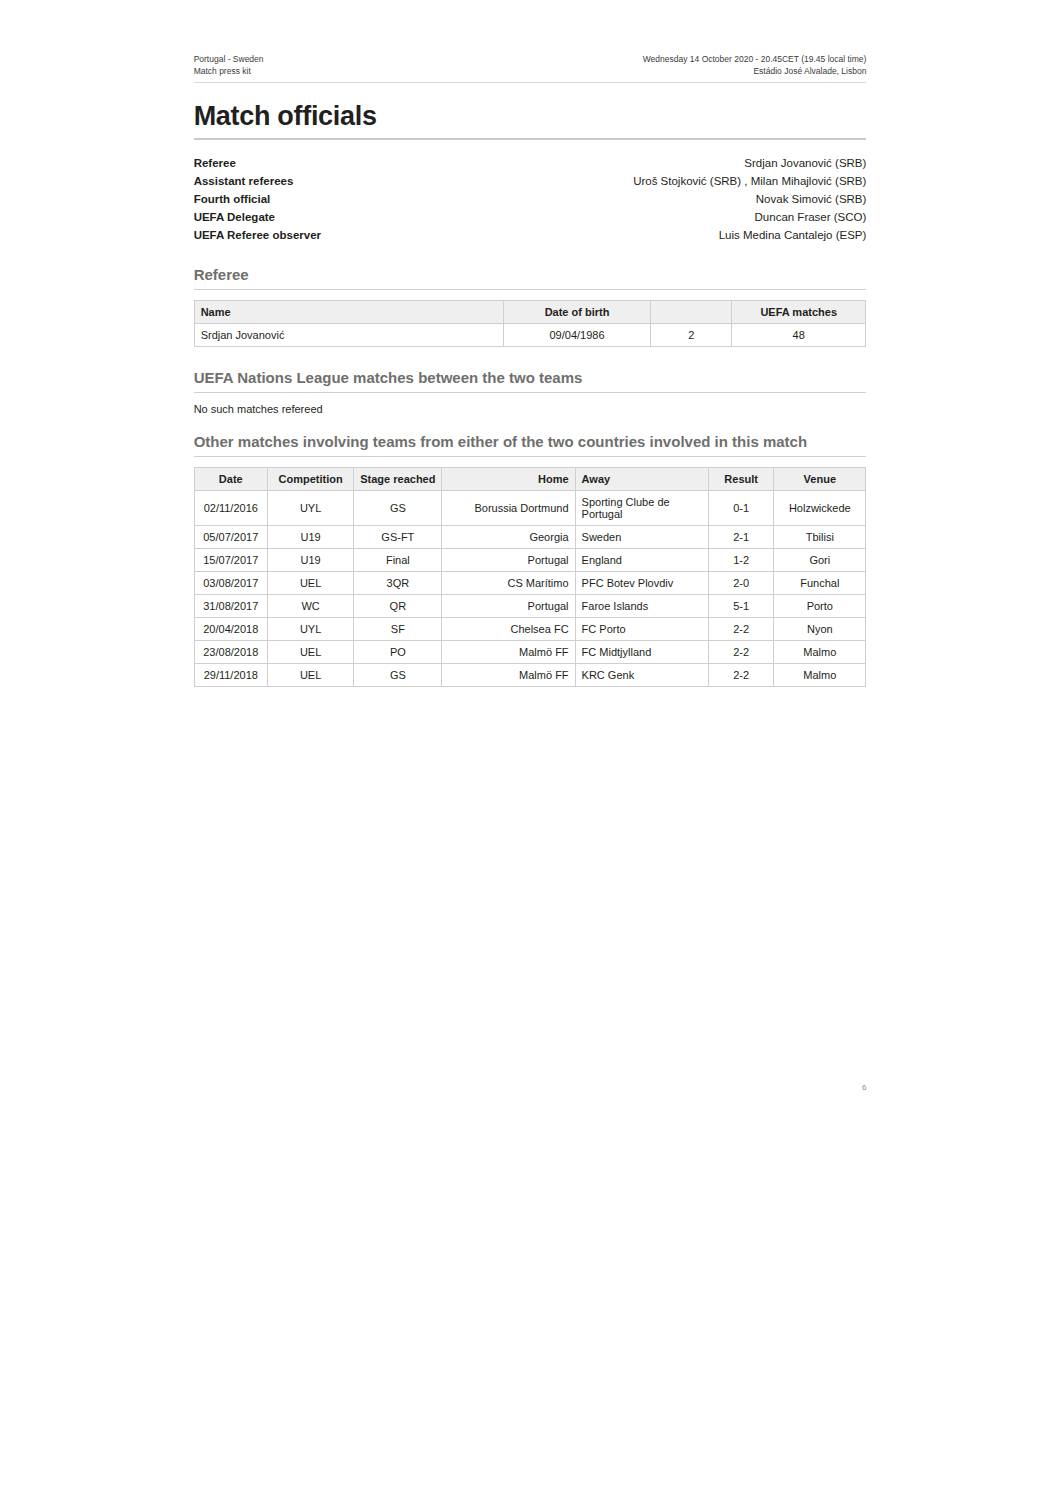Portugal - Sweden
Match press kit
Wednesday 14 October 2020 - 20.45CET (19.45 local time)
Estádio José Alvalade, Lisbon
Match officials
| Referee | Srdjan Jovanović (SRB) |
| Assistant referees | Uroš Stojković (SRB) , Milan Mihajlović (SRB) |
| Fourth official | Novak Simović (SRB) |
| UEFA Delegate | Duncan Fraser (SCO) |
| UEFA Referee observer | Luis Medina Cantalejo (ESP) |
Referee
| Name | Date of birth | | UEFA matches |
| --- | --- | --- | --- |
| Srdjan Jovanović | 09/04/1986 | 2 | 48 |
UEFA Nations League matches between the two teams
No such matches refereed
Other matches involving teams from either of the two countries involved in this match
| Date | Competition | Stage reached | Home | Away | Result | Venue |
| --- | --- | --- | --- | --- | --- | --- |
| 02/11/2016 | UYL | GS | Borussia Dortmund | Sporting Clube de Portugal | 0-1 | Holzwickede |
| 05/07/2017 | U19 | GS-FT | Georgia | Sweden | 2-1 | Tbilisi |
| 15/07/2017 | U19 | Final | Portugal | England | 1-2 | Gori |
| 03/08/2017 | UEL | 3QR | CS Marítimo | PFC Botev Plovdiv | 2-0 | Funchal |
| 31/08/2017 | WC | QR | Portugal | Faroe Islands | 5-1 | Porto |
| 20/04/2018 | UYL | SF | Chelsea FC | FC Porto | 2-2 | Nyon |
| 23/08/2018 | UEL | PO | Malmö FF | FC Midtjylland | 2-2 | Malmo |
| 29/11/2018 | UEL | GS | Malmö FF | KRC Genk | 2-2 | Malmo |
6